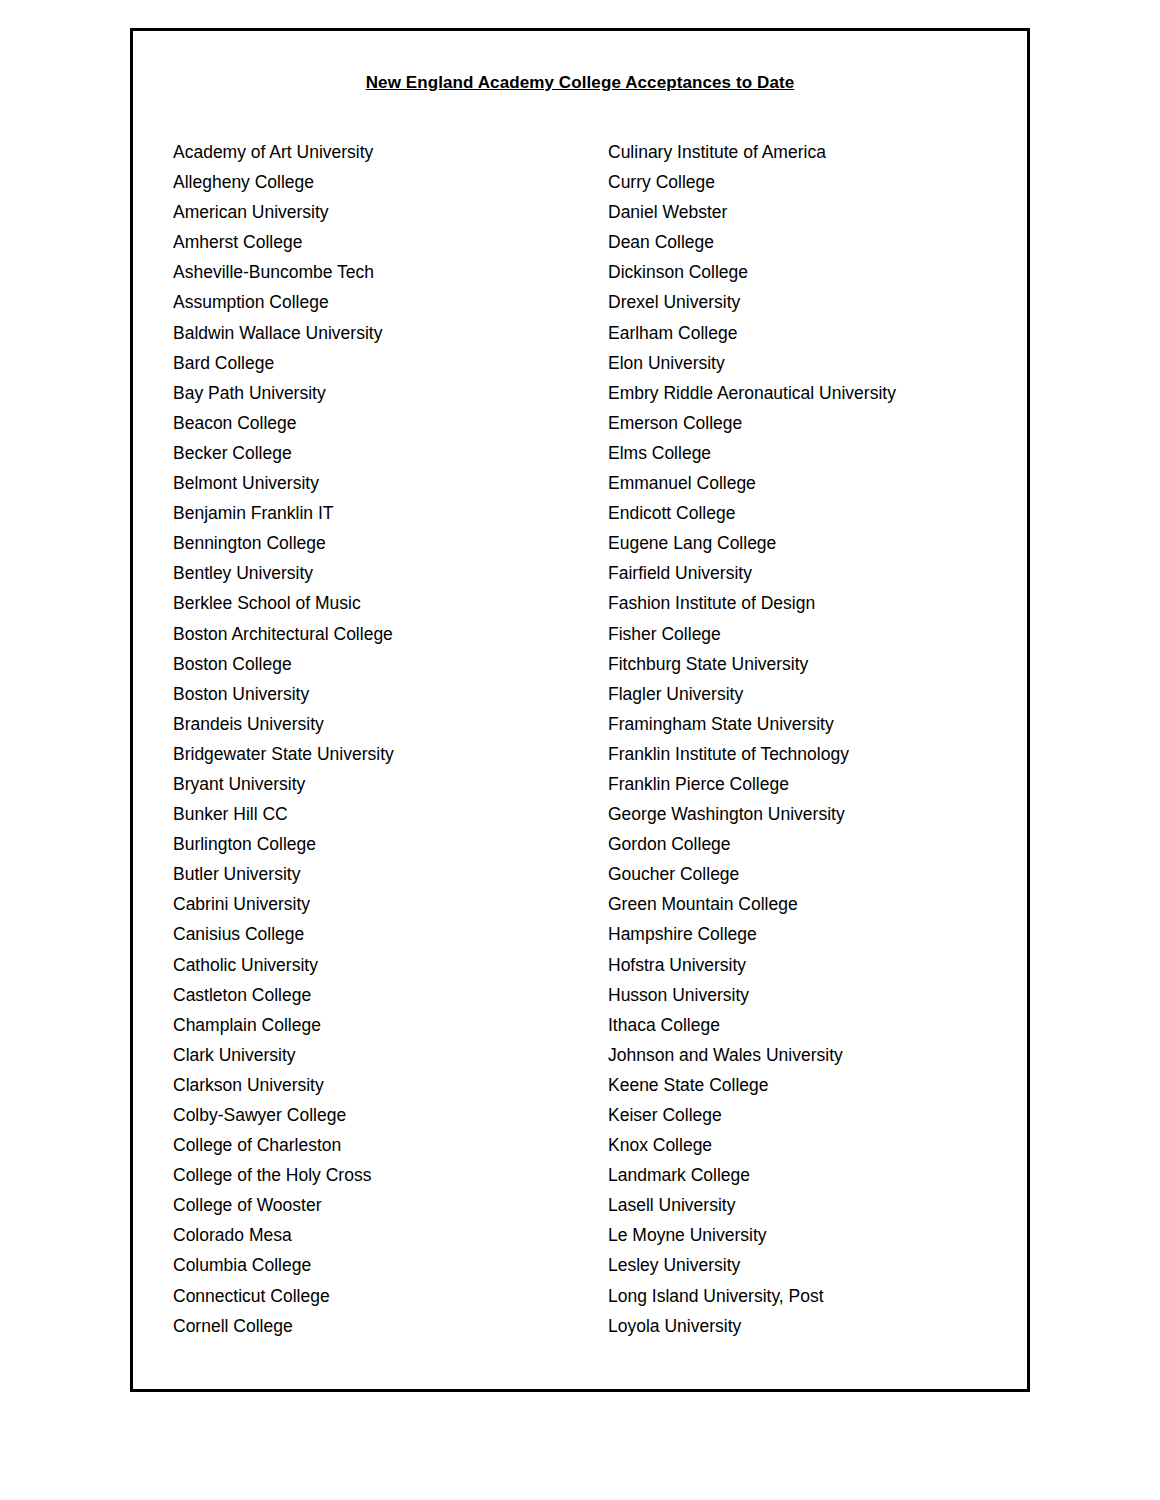New England Academy College Acceptances to Date
Academy of Art University
Allegheny College
American University
Amherst College
Asheville-Buncombe Tech
Assumption College
Baldwin Wallace University
Bard College
Bay Path University
Beacon College
Becker College
Belmont University
Benjamin Franklin IT
Bennington College
Bentley University
Berklee School of Music
Boston Architectural College
Boston College
Boston University
Brandeis University
Bridgewater State University
Bryant University
Bunker Hill CC
Burlington College
Butler University
Cabrini University
Canisius College
Catholic University
Castleton College
Champlain College
Clark University
Clarkson University
Colby-Sawyer College
College of Charleston
College of the Holy Cross
College of Wooster
Colorado Mesa
Columbia College
Connecticut College
Cornell College
Culinary Institute of America
Curry College
Daniel Webster
Dean College
Dickinson College
Drexel University
Earlham College
Elon University
Embry Riddle Aeronautical University
Emerson College
Elms College
Emmanuel College
Endicott College
Eugene Lang College
Fairfield University
Fashion Institute of Design
Fisher College
Fitchburg State University
Flagler University
Framingham State University
Franklin Institute of Technology
Franklin Pierce College
George Washington University
Gordon College
Goucher College
Green Mountain College
Hampshire College
Hofstra University
Husson University
Ithaca College
Johnson and Wales University
Keene State College
Keiser College
Knox College
Landmark College
Lasell University
Le Moyne University
Lesley University
Long Island University, Post
Loyola University